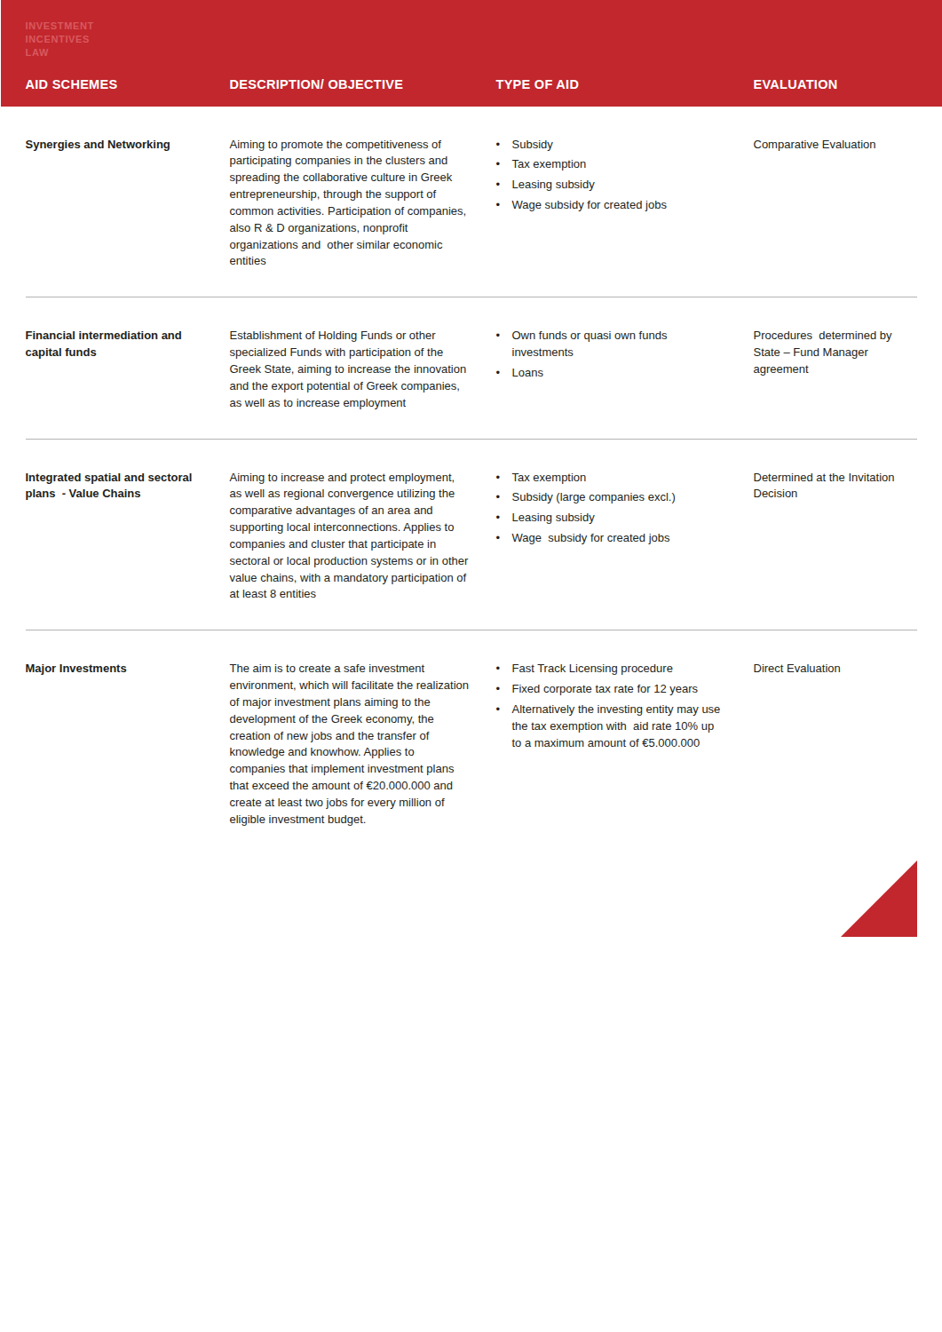Investment
Incentives
Law
AID SCHEMES
DESCRIPTION/ OBJECTIVE
TYPE OF AID
EVALUATION
Synergies and Networking
Aiming to promote the competitiveness of participating companies in the clusters and spreading the collaborative culture in Greek entrepreneurship, through the support of common activities. Participation of companies, also R & D organizations, nonprofit organizations and other similar economic entities
Subsidy
Tax exemption
Leasing subsidy
Wage subsidy for created jobs
Comparative Evaluation
Financial intermediation and capital funds
Establishment of Holding Funds or other specialized Funds with participation of the Greek State, aiming to increase the innovation and the export potential of Greek companies, as well as to increase employment
Own funds or quasi own funds investments
Loans
Procedures determined by State – Fund Manager agreement
Integrated spatial and sectoral plans - Value Chains
Aiming to increase and protect employment, as well as regional convergence utilizing the comparative advantages of an area and supporting local interconnections. Applies to companies and cluster that participate in sectoral or local production systems or in other value chains, with a mandatory participation of at least 8 entities
Tax exemption
Subsidy (large companies excl.)
Leasing subsidy
Wage subsidy for created jobs
Determined at the Invitation Decision
Major Investments
The aim is to create a safe investment environment, which will facilitate the realization of major investment plans aiming to the development of the Greek economy, the creation of new jobs and the transfer of knowledge and knowhow. Applies to companies that implement investment plans that exceed the amount of €20.000.000 and create at least two jobs for every million of eligible investment budget.
Fast Track Licensing procedure
Fixed corporate tax rate for 12 years
Alternatively the investing entity may use the tax exemption with aid rate 10% up to a maximum amount of €5.000.000
Direct Evaluation